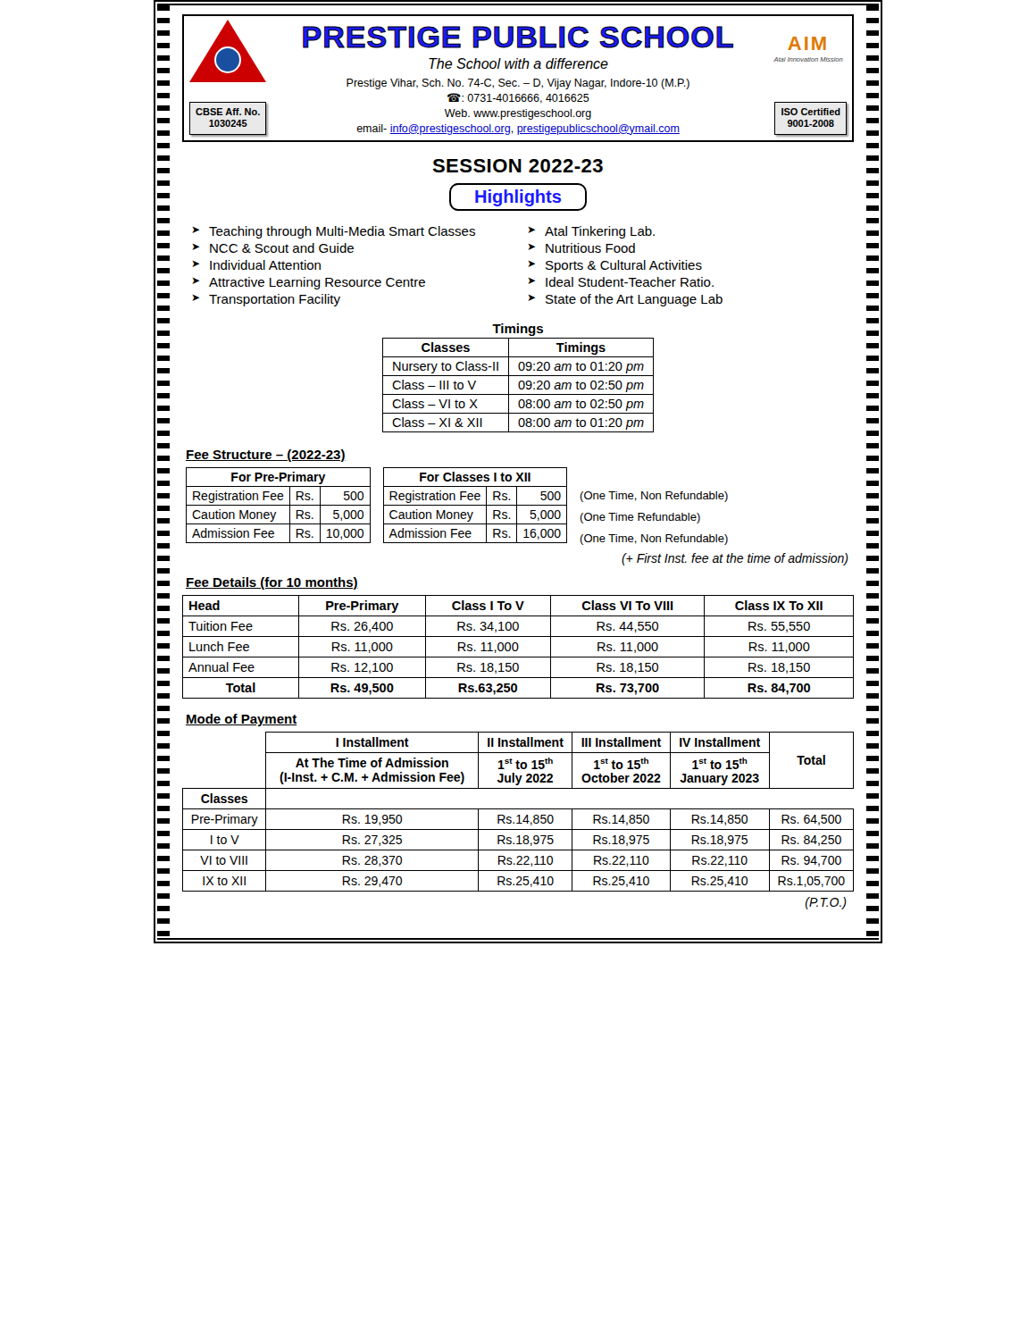AIM
Atal Innovation Mission
PRESTIGE PUBLIC SCHOOL
The School with a difference
Prestige Vihar, Sch. No. 74-C, Sec. – D, Vijay Nagar, Indore-10 (M.P.)
☎: 0731-4016666, 4016625
Web. www.prestigeschool.org
email- info@prestigeschool.org, prestigepublicschool@ymail.com
CBSE Aff. No.
1030245
ISO Certified
9001-2008
SESSION 2022-23
Highlights
Teaching through Multi-Media Smart Classes
NCC & Scout and Guide
Individual Attention
Attractive Learning Resource Centre
Transportation Facility
Atal Tinkering Lab.
Nutritious Food
Sports & Cultural Activities
Ideal Student-Teacher Ratio.
State of the Art Language Lab
Timings
| Classes | Timings |
| --- | --- |
| Nursery to Class-II | 09:20 am to 01:20 pm |
| Class – III to V | 09:20 am to 02:50 pm |
| Class – VI to X | 08:00 am to 02:50 pm |
| Class – XI & XII | 08:00 am to 01:20 pm |
Fee Structure – (2022-23)
| For Pre-Primary |
| --- |
| Registration Fee | Rs. | 500 |
| Caution Money | Rs. | 5,000 |
| Admission Fee | Rs. | 10,000 |
| For Classes I to XII |
| --- |
| Registration Fee | Rs. | 500 |
| Caution Money | Rs. | 5,000 |
| Admission Fee | Rs. | 16,000 |
(One Time, Non Refundable)
(One Time Refundable)
(One Time, Non Refundable)
(+ First Inst. fee at the time of admission)
Fee Details (for 10 months)
| Head | Pre-Primary | Class I To V | Class VI To VIII | Class IX To XII |
| --- | --- | --- | --- | --- |
| Tuition Fee | Rs. 26,400 | Rs. 34,100 | Rs. 44,550 | Rs. 55,550 |
| Lunch Fee | Rs. 11,000 | Rs. 11,000 | Rs. 11,000 | Rs. 11,000 |
| Annual Fee | Rs. 12,100 | Rs. 18,150 | Rs. 18,150 | Rs. 18,150 |
| Total | Rs. 49,500 | Rs.63,250 | Rs. 73,700 | Rs. 84,700 |
Mode of Payment
| | I Installment | II Installment | III Installment | IV Installment | Total |
| --- | --- | --- | --- | --- | --- |
| At The Time of Admission (I-Inst. + C.M. + Admission Fee) | 1 st to 15 th July 2022 | 1 st to 15 th October 2022 | 1 st to 15 th January 2023 |
| Classes | |
| Pre-Primary | Rs. 19,950 | Rs.14,850 | Rs.14,850 | Rs.14,850 | Rs. 64,500 |
| I to V | Rs. 27,325 | Rs.18,975 | Rs.18,975 | Rs.18,975 | Rs. 84,250 |
| VI to VIII | Rs. 28,370 | Rs.22,110 | Rs.22,110 | Rs.22,110 | Rs. 94,700 |
| IX to XII | Rs. 29,470 | Rs.25,410 | Rs.25,410 | Rs.25,410 | Rs.1,05,700 |
(P.T.O.)